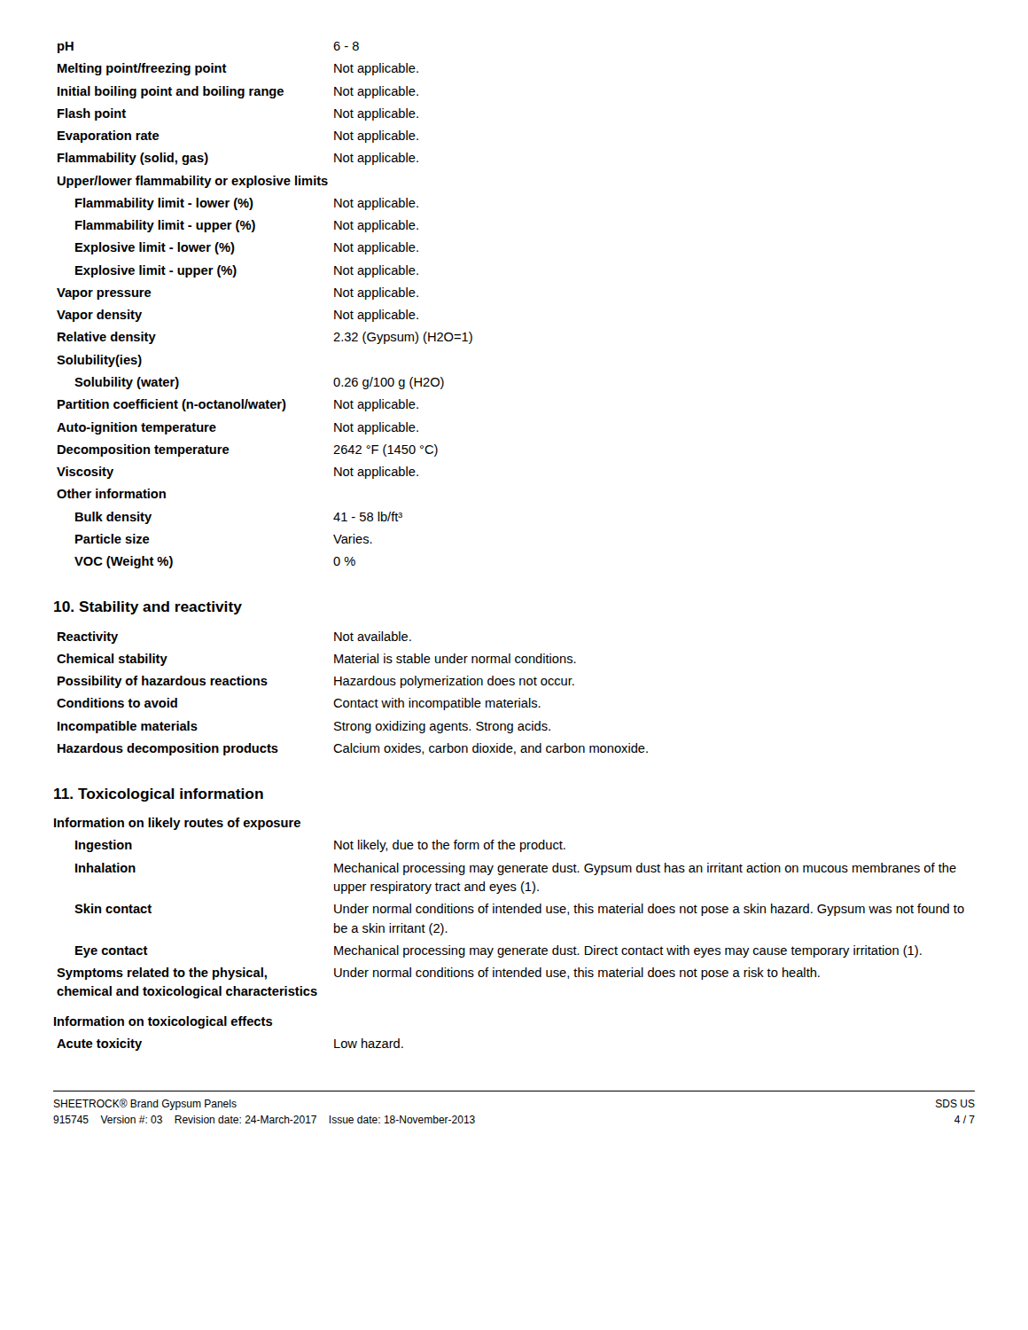| pH | 6 - 8 |
| Melting point/freezing point | Not applicable. |
| Initial boiling point and boiling range | Not applicable. |
| Flash point | Not applicable. |
| Evaporation rate | Not applicable. |
| Flammability (solid, gas) | Not applicable. |
| Upper/lower flammability or explosive limits |
| Flammability limit - lower (%) | Not applicable. |
| Flammability limit - upper (%) | Not applicable. |
| Explosive limit - lower (%) | Not applicable. |
| Explosive limit - upper (%) | Not applicable. |
| Vapor pressure | Not applicable. |
| Vapor density | Not applicable. |
| Relative density | 2.32 (Gypsum) (H2O=1) |
| Solubility(ies) | |
| Solubility (water) | 0.26 g/100 g (H2O) |
| Partition coefficient (n-octanol/water) | Not applicable. |
| Auto-ignition temperature | Not applicable. |
| Decomposition temperature | 2642 °F (1450 °C) |
| Viscosity | Not applicable. |
| Other information | |
| Bulk density | 41 - 58 lb/ft³ |
| Particle size | Varies. |
| VOC (Weight %) | 0 % |
10. Stability and reactivity
| Reactivity | Not available. |
| Chemical stability | Material is stable under normal conditions. |
| Possibility of hazardous reactions | Hazardous polymerization does not occur. |
| Conditions to avoid | Contact with incompatible materials. |
| Incompatible materials | Strong oxidizing agents. Strong acids. |
| Hazardous decomposition products | Calcium oxides, carbon dioxide, and carbon monoxide. |
11. Toxicological information
Information on likely routes of exposure
| Ingestion | Not likely, due to the form of the product. |
| Inhalation | Mechanical processing may generate dust. Gypsum dust has an irritant action on mucous membranes of the upper respiratory tract and eyes (1). |
| Skin contact | Under normal conditions of intended use, this material does not pose a skin hazard. Gypsum was not found to be a skin irritant (2). |
| Eye contact | Mechanical processing may generate dust. Direct contact with eyes may cause temporary irritation (1). |
| Symptoms related to the physical, chemical and toxicological characteristics | Under normal conditions of intended use, this material does not pose a risk to health. |
Information on toxicological effects
| Acute toxicity | Low hazard. |
| SHEETROCK® Brand Gypsum Panels | SDS US |
| 915745 Version #: 03 Revision date: 24-March-2017 Issue date: 18-November-2013 | 4 / 7 |